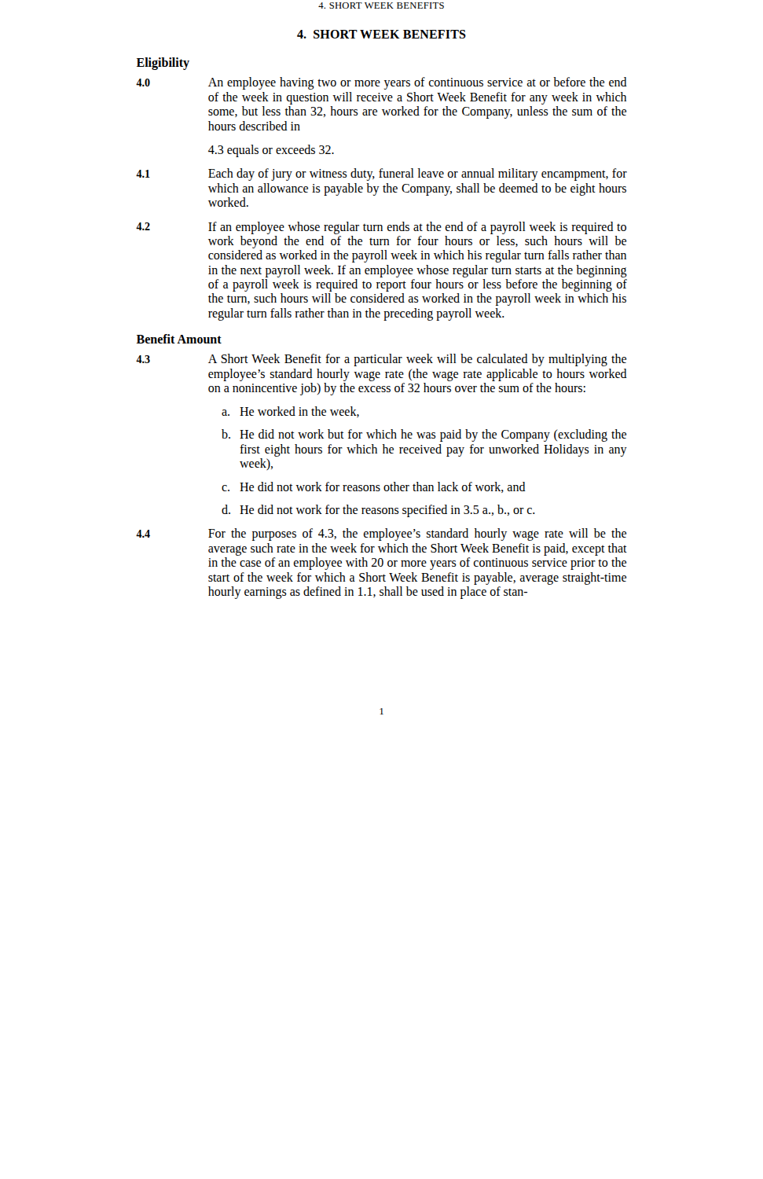4. SHORT WEEK BENEFITS
4. SHORT WEEK BENEFITS
Eligibility
4.0
An employee having two or more years of continuous service at or before the end of the week in question will receive a Short Week Benefit for any week in which some, but less than 32, hours are worked for the Company, unless the sum of the hours described in
4.3 equals or exceeds 32.
4.1
Each day of jury or witness duty, funeral leave or annual military encampment, for which an allowance is payable by the Company, shall be deemed to be eight hours worked.
4.2
If an employee whose regular turn ends at the end of a payroll week is required to work beyond the end of the turn for four hours or less, such hours will be considered as worked in the payroll week in which his regular turn falls rather than in the next payroll week. If an employee whose regular turn starts at the beginning of a payroll week is required to report four hours or less before the beginning of the turn, such hours will be considered as worked in the payroll week in which his regular turn falls rather than in the preceding payroll week.
Benefit Amount
4.3
A Short Week Benefit for a particular week will be calculated by multiplying the employee’s standard hourly wage rate (the wage rate applicable to hours worked on a nonincentive job) by the excess of 32 hours over the sum of the hours:
a. He worked in the week,
b. He did not work but for which he was paid by the Company (excluding the first eight hours for which he received pay for unworked Holidays in any week),
c. He did not work for reasons other than lack of work, and
d. He did not work for the reasons specified in 3.5 a., b., or c.
4.4
For the purposes of 4.3, the employee’s standard hourly wage rate will be the average such rate in the week for which the Short Week Benefit is paid, except that in the case of an employee with 20 or more years of continuous service prior to the start of the week for which a Short Week Benefit is payable, average straight-time hourly earnings as defined in 1.1, shall be used in place of stan-
1